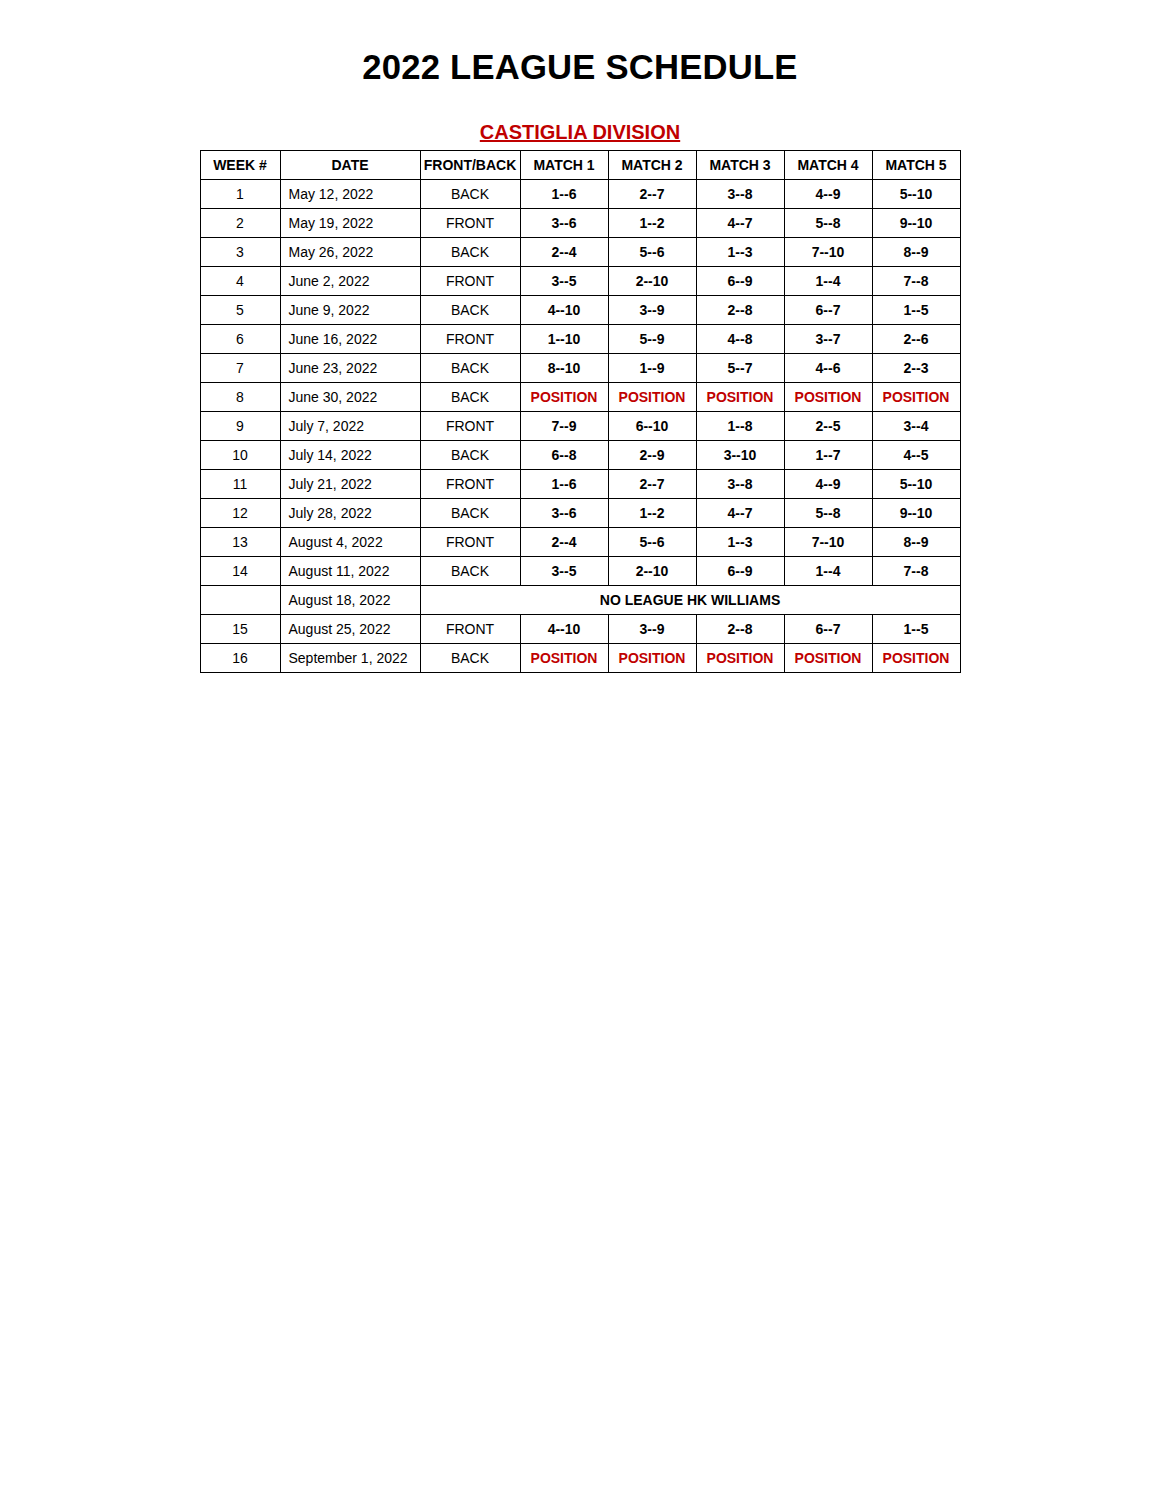2022 LEAGUE SCHEDULE
CASTIGLIA DIVISION
| WEEK # | DATE | FRONT/BACK | MATCH 1 | MATCH 2 | MATCH 3 | MATCH 4 | MATCH 5 |
| --- | --- | --- | --- | --- | --- | --- | --- |
| 1 | May 12, 2022 | BACK | 1--6 | 2--7 | 3--8 | 4--9 | 5--10 |
| 2 | May 19, 2022 | FRONT | 3--6 | 1--2 | 4--7 | 5--8 | 9--10 |
| 3 | May 26, 2022 | BACK | 2--4 | 5--6 | 1--3 | 7--10 | 8--9 |
| 4 | June 2, 2022 | FRONT | 3--5 | 2--10 | 6--9 | 1--4 | 7--8 |
| 5 | June 9, 2022 | BACK | 4--10 | 3--9 | 2--8 | 6--7 | 1--5 |
| 6 | June 16, 2022 | FRONT | 1--10 | 5--9 | 4--8 | 3--7 | 2--6 |
| 7 | June 23, 2022 | BACK | 8--10 | 1--9 | 5--7 | 4--6 | 2--3 |
| 8 | June 30, 2022 | BACK | POSITION | POSITION | POSITION | POSITION | POSITION |
| 9 | July 7, 2022 | FRONT | 7--9 | 6--10 | 1--8 | 2--5 | 3--4 |
| 10 | July 14, 2022 | BACK | 6--8 | 2--9 | 3--10 | 1--7 | 4--5 |
| 11 | July 21, 2022 | FRONT | 1--6 | 2--7 | 3--8 | 4--9 | 5--10 |
| 12 | July 28, 2022 | BACK | 3--6 | 1--2 | 4--7 | 5--8 | 9--10 |
| 13 | August 4, 2022 | FRONT | 2--4 | 5--6 | 1--3 | 7--10 | 8--9 |
| 14 | August 11, 2022 | BACK | 3--5 | 2--10 | 6--9 | 1--4 | 7--8 |
| | August 18, 2022 | NO LEAGUE HK WILLIAMS |
| 15 | August 25, 2022 | FRONT | 4--10 | 3--9 | 2--8 | 6--7 | 1--5 |
| 16 | September 1, 2022 | BACK | POSITION | POSITION | POSITION | POSITION | POSITION |